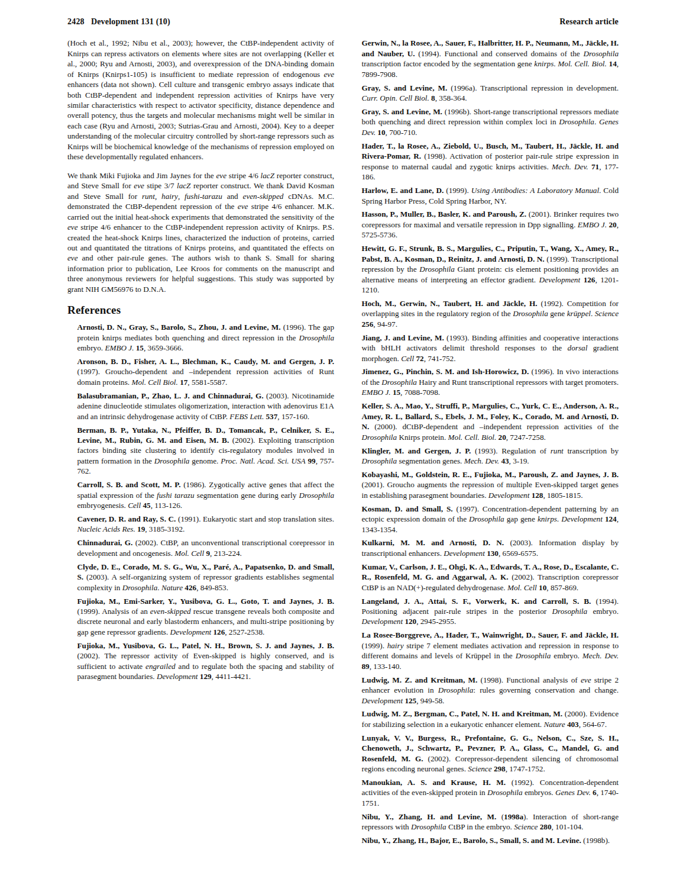2428 Development 131 (10)
Research article
(Hoch et al., 1992; Nibu et al., 2003); however, the CtBP-independent activity of Knirps can repress activators on elements where sites are not overlapping (Keller et al., 2000; Ryu and Arnosti, 2003), and overexpression of the DNA-binding domain of Knirps (Knirps1-105) is insufficient to mediate repression of endogenous eve enhancers (data not shown). Cell culture and transgenic embryo assays indicate that both CtBP-dependent and independent repression activities of Knirps have very similar characteristics with respect to activator specificity, distance dependence and overall potency, thus the targets and molecular mechanisms might well be similar in each case (Ryu and Arnosti, 2003; Sutrias-Grau and Arnosti, 2004). Key to a deeper understanding of the molecular circuitry controlled by short-range repressors such as Knirps will be biochemical knowledge of the mechanisms of repression employed on these developmentally regulated enhancers.
We thank Miki Fujioka and Jim Jaynes for the eve stripe 4/6 lacZ reporter construct, and Steve Small for eve stipe 3/7 lacZ reporter construct. We thank David Kosman and Steve Small for runt, hairy, fushi-tarazu and even-skipped cDNAs. M.C. demonstrated the CtBP-dependent repression of the eve stripe 4/6 enhancer. M.K. carried out the initial heat-shock experiments that demonstrated the sensitivity of the eve stripe 4/6 enhancer to the CtBP-independent repression activity of Knirps. P.S. created the heat-shock Knirps lines, characterized the induction of proteins, carried out and quantitated the titrations of Knirps proteins, and quantitated the effects on eve and other pair-rule genes. The authors wish to thank S. Small for sharing information prior to publication, Lee Kroos for comments on the manuscript and three anonymous reviewers for helpful suggestions. This study was supported by grant NIH GM56976 to D.N.A.
References
Arnosti, D. N., Gray, S., Barolo, S., Zhou, J. and Levine, M. (1996). The gap protein knirps mediates both quenching and direct repression in the Drosophila embryo. EMBO J. 15, 3659-3666.
Aronson, B. D., Fisher, A. L., Blechman, K., Caudy, M. and Gergen, J. P. (1997). Groucho-dependent and –independent repression activities of Runt domain proteins. Mol. Cell Biol. 17, 5581-5587.
Balasubramanian, P., Zhao, L. J. and Chinnadurai, G. (2003). Nicotinamide adenine dinucleotide stimulates oligomerization, interaction with adenovirus E1A and an intrinsic dehydrogenase activity of CtBP. FEBS Lett. 537, 157-160.
Berman, B. P., Yutaka, N., Pfeiffer, B. D., Tomancak, P., Celniker, S. E., Levine, M., Rubin, G. M. and Eisen, M. B. (2002). Exploiting transcription factors binding site clustering to identify cis-regulatory modules involved in pattern formation in the Drosophila genome. Proc. Natl. Acad. Sci. USA 99, 757-762.
Carroll, S. B. and Scott, M. P. (1986). Zygotically active genes that affect the spatial expression of the fushi tarazu segmentation gene during early Drosophila embryogenesis. Cell 45, 113-126.
Cavener, D. R. and Ray, S. C. (1991). Eukaryotic start and stop translation sites. Nucleic Acids Res. 19, 3185-3192.
Chinnadurai, G. (2002). CtBP, an unconventional transcriptional corepressor in development and oncogenesis. Mol. Cell 9, 213-224.
Clyde, D. E., Corado, M. S. G., Wu, X., Paré, A., Papatsenko, D. and Small, S. (2003). A self-organizing system of repressor gradients establishes segmental complexity in Drosophila. Nature 426, 849-853.
Fujioka, M., Emi-Sarker, Y., Yusibova, G. L., Goto, T. and Jaynes, J. B. (1999). Analysis of an even-skipped rescue transgene reveals both composite and discrete neuronal and early blastoderm enhancers, and multi-stripe positioning by gap gene repressor gradients. Development 126, 2527-2538.
Fujioka, M., Yusibova, G. L., Patel, N. H., Brown, S. J. and Jaynes, J. B. (2002). The repressor activity of Even-skipped is highly conserved, and is sufficient to activate engrailed and to regulate both the spacing and stability of parasegment boundaries. Development 129, 4411-4421.
Gerwin, N., la Rosee, A., Sauer, F., Halbritter, H. P., Neumann, M., Jäckle, H. and Nauber, U. (1994). Functional and conserved domains of the Drosophila transcription factor encoded by the segmentation gene knirps. Mol. Cell. Biol. 14, 7899-7908.
Gray, S. and Levine, M. (1996a). Transcriptional repression in development. Curr. Opin. Cell Biol. 8, 358-364.
Gray, S. and Levine, M. (1996b). Short-range transcriptional repressors mediate both quenching and direct repression within complex loci in Drosophila. Genes Dev. 10, 700-710.
Hader, T., la Rosee, A., Ziebold, U., Busch, M., Taubert, H., Jäckle, H. and Rivera-Pomar, R. (1998). Activation of posterior pair-rule stripe expression in response to maternal caudal and zygotic knirps activities. Mech. Dev. 71, 177-186.
Harlow, E. and Lane, D. (1999). Using Antibodies: A Laboratory Manual. Cold Spring Harbor Press, Cold Spring Harbor, NY.
Hasson, P., Muller, B., Basler, K. and Paroush, Z. (2001). Brinker requires two corepressors for maximal and versatile repression in Dpp signalling. EMBO J. 20, 5725-5736.
Hewitt, G. F., Strunk, B. S., Margulies, C., Priputin, T., Wang, X., Amey, R., Pabst, B. A., Kosman, D., Reinitz, J. and Arnosti, D. N. (1999). Transcriptional repression by the Drosophila Giant protein: cis element positioning provides an alternative means of interpreting an effector gradient. Development 126, 1201-1210.
Hoch, M., Gerwin, N., Taubert, H. and Jäckle, H. (1992). Competition for overlapping sites in the regulatory region of the Drosophila gene krüppel. Science 256, 94-97.
Jiang, J. and Levine, M. (1993). Binding affinities and cooperative interactions with bHLH activators delimit threshold responses to the dorsal gradient morphogen. Cell 72, 741-752.
Jimenez, G., Pinchin, S. M. and Ish-Horowicz, D. (1996). In vivo interactions of the Drosophila Hairy and Runt transcriptional repressors with target promoters. EMBO J. 15, 7088-7098.
Keller, S. A., Mao, Y., Struffi, P., Margulies, C., Yurk, C. E., Anderson, A. R., Amey, R. L, Ballard, S., Ebels, J. M., Foley, K., Corado, M. and Arnosti, D. N. (2000). dCtBP-dependent and –independent repression activities of the Drosophila Knirps protein. Mol. Cell. Biol. 20, 7247-7258.
Klingler, M. and Gergen, J. P. (1993). Regulation of runt transcription by Drosophila segmentation genes. Mech. Dev. 43, 3-19.
Kobayashi, M., Goldstein, R. E., Fujioka, M., Paroush, Z. and Jaynes, J. B. (2001). Groucho augments the repression of multiple Even-skipped target genes in establishing parasegment boundaries. Development 128, 1805-1815.
Kosman, D. and Small, S. (1997). Concentration-dependent patterning by an ectopic expression domain of the Drosophila gap gene knirps. Development 124, 1343-1354.
Kulkarni, M. M. and Arnosti, D. N. (2003). Information display by transcriptional enhancers. Development 130, 6569-6575.
Kumar, V., Carlson, J. E., Ohgi, K. A., Edwards, T. A., Rose, D., Escalante, C. R., Rosenfeld, M. G. and Aggarwal, A. K. (2002). Transcription corepressor CtBP is an NAD(+)-regulated dehydrogenase. Mol. Cell 10, 857-869.
Langeland, J. A., Attai, S. F., Vorwerk, K. and Carroll, S. B. (1994). Positioning adjacent pair-rule stripes in the posterior Drosophila embryo. Development 120, 2945-2955.
La Rosee-Borggreve, A., Hader, T., Wainwright, D., Sauer, F. and Jäckle, H. (1999). hairy stripe 7 element mediates activation and repression in response to different domains and levels of Krüppel in the Drosophila embryo. Mech. Dev. 89, 133-140.
Ludwig, M. Z. and Kreitman, M. (1998). Functional analysis of eve stripe 2 enhancer evolution in Drosophila: rules governing conservation and change. Development 125, 949-58.
Ludwig, M. Z., Bergman, C., Patel, N. H. and Kreitman, M. (2000). Evidence for stabilizing selection in a eukaryotic enhancer element. Nature 403, 564-67.
Lunyak, V. V., Burgess, R., Prefontaine, G. G., Nelson, C., Sze, S. H., Chenoweth, J., Schwartz, P., Pevzner, P. A., Glass, C., Mandel, G. and Rosenfeld, M. G. (2002). Corepressor-dependent silencing of chromosomal regions encoding neuronal genes. Science 298, 1747-1752.
Manoukian, A. S. and Krause, H. M. (1992). Concentration-dependent activities of the even-skipped protein in Drosophila embryos. Genes Dev. 6, 1740-1751.
Nibu, Y., Zhang, H. and Levine, M. (1998a). Interaction of short-range repressors with Drosophila CtBP in the embryo. Science 280, 101-104.
Nibu, Y., Zhang, H., Bajor, E., Barolo, S., Small, S. and M. Levine. (1998b).